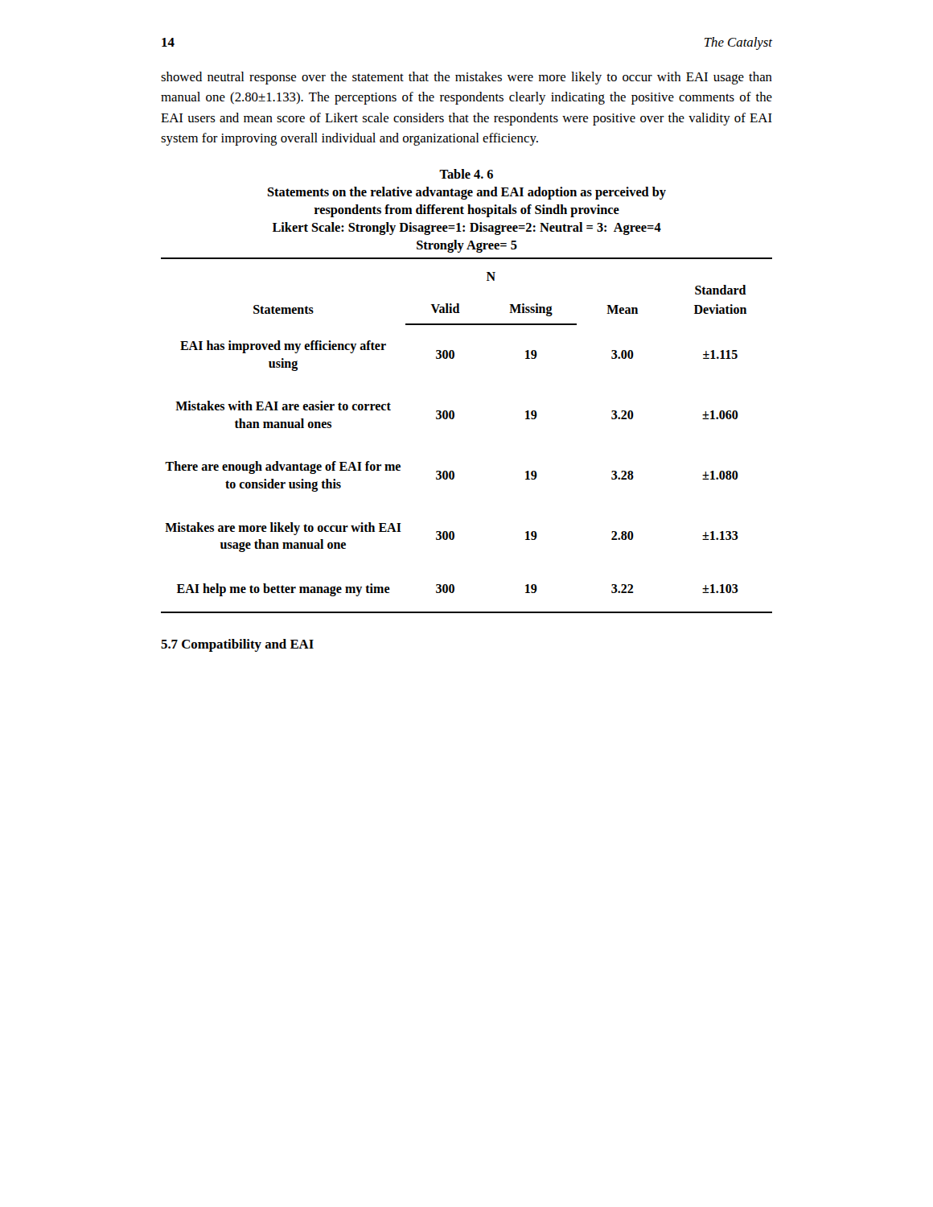14 The Catalyst
showed neutral response over the statement that the mistakes were more likely to occur with EAI usage than manual one (2.80±1.133). The perceptions of the respondents clearly indicating the positive comments of the EAI users and mean score of Likert scale considers that the respondents were positive over the validity of EAI system for improving overall individual and organizational efficiency.
Table 4. 6 Statements on the relative advantage and EAI adoption as perceived by respondents from different hospitals of Sindh province Likert Scale: Strongly Disagree=1: Disagree=2: Neutral = 3: Agree=4 Strongly Agree= 5
| Statements | N | Mean | Standard Deviation |
| --- | --- | --- | --- |
| Valid | Missing |
| EAI has improved my efficiency after using | 300 | 19 | 3.00 | ±1.115 |
| Mistakes with EAI are easier to correct than manual ones | 300 | 19 | 3.20 | ±1.060 |
| There are enough advantage of EAI for me to consider using this | 300 | 19 | 3.28 | ±1.080 |
| Mistakes are more likely to occur with EAI usage than manual one | 300 | 19 | 2.80 | ±1.133 |
| EAI help me to better manage my time | 300 | 19 | 3.22 | ±1.103 |
5.7 Compatibility and EAI